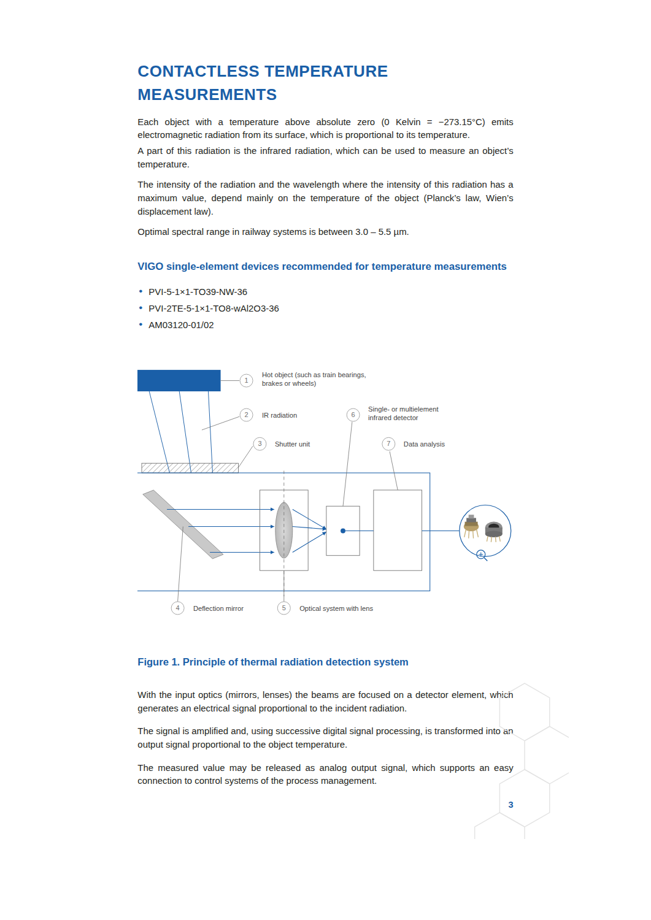Contactless temperature measurements
Each object with a temperature above absolute zero (0 Kelvin = −273.15°C) emits electromagnetic radiation from its surface, which is proportional to its temperature.
A part of this radiation is the infrared radiation, which can be used to measure an object’s temperature.
The intensity of the radiation and the wavelength where the intensity of this radiation has a maximum value, depend mainly on the temperature of the object (Planck’s law, Wien’s displacement law).
Optimal spectral range in railway systems is between 3.0 – 5.5 µm.
VIGO single-element devices recommended for temperature measurements
PVI-5-1×1-TO39-NW-36
PVI-2TE-5-1×1-TO8-wAl2O3-36
AM03120-01/02
1 Hot object (such as train bearings, brakes or wheels) 2 IR radiation 3 Shutter unit 4 Deflection mirror 5 Optical system with lens 6 Single- or multielement infrared detector 7 Data analysis
Figure 1. Principle of thermal radiation detection system
With the input optics (mirrors, lenses) the beams are focused on a detector element, which generates an electrical signal proportional to the incident radiation.
The signal is amplified and, using successive digital signal processing, is transformed into an output signal proportional to the object temperature.
The measured value may be released as analog output signal, which supports an easy connection to control systems of the process management.
3